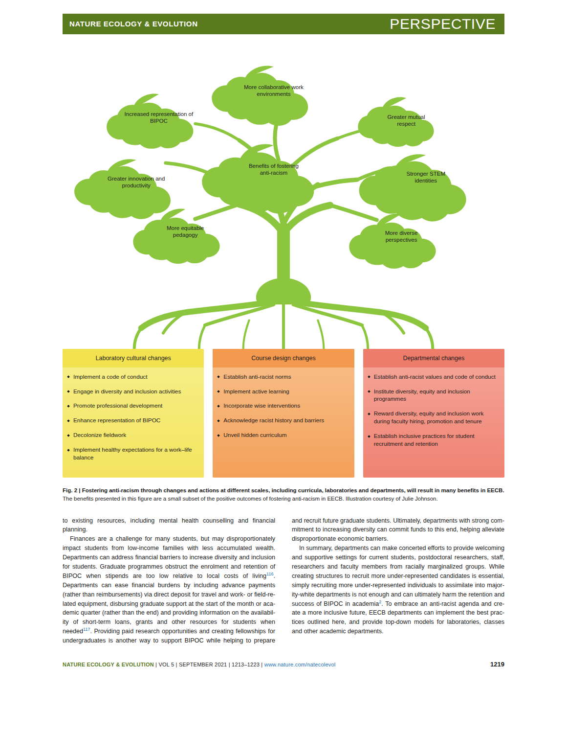NATURE ECOLOGY & EVOLUTION
PERSPECTIVE
More collaborative work environments Increased representation of BIPOC Greater mutual respect Greater innovation and productivity Benefits of fostering anti-racism Stronger STEM identities More equitable pedagogy More diverse perspectives
Laboratory cultural changes
Implement a code of conduct
Engage in diversity and inclusion activities
Promote professional development
Enhance representation of BIPOC
Decolonize fieldwork
Implement healthy expectations for a work–life balance
Course design changes
Establish anti-racist norms
Implement active learning
Incorporate wise interventions
Acknowledge racist history and barriers
Unveil hidden curriculum
Departmental changes
Establish anti-racist values and code of conduct
Institute diversity, equity and inclusion programmes
Reward diversity, equity and inclusion work during faculty hiring, promotion and tenure
Establish inclusive practices for student recruitment and retention
Fig. 2 | Fostering anti-racism through changes and actions at different scales, including curricula, laboratories and departments, will result in many benefits in EECB. The benefits presented in this figure are a small subset of the positive outcomes of fostering anti-racism in EECB. Illustration courtesy of Julie Johnson.
to existing resources, including mental health counselling and financial planning.
Finances are a challenge for many students, but may disproportionately impact students from low-income families with less accumulated wealth. Departments can address financial barriers to increase diversity and inclusion for students. Graduate programmes obstruct the enrolment and retention of BIPOC when stipends are too low relative to local costs of living116. Departments can ease financial burdens by including advance payments (rather than reimbursements) via direct deposit for travel and work- or field-related equipment, disbursing graduate support at the start of the month or academic quarter (rather than the end) and providing information on the availability of short-term loans, grants and other resources for students when needed117. Providing paid research opportunities and creating fellowships for undergraduates is another way to support BIPOC while helping to prepare and recruit future graduate students. Ultimately, departments with strong commitment to increasing diversity can commit funds to this end, helping alleviate disproportionate economic barriers.
In summary, departments can make concerted efforts to provide welcoming and supportive settings for current students, postdoctoral researchers, staff, researchers and faculty members from racially marginalized groups. While creating structures to recruit more under-represented candidates is essential, simply recruiting more under-represented individuals to assimilate into majority-white departments is not enough and can ultimately harm the retention and success of BIPOC in academia2. To embrace an anti-racist agenda and create a more inclusive future, EECB departments can implement the best practices outlined here, and provide top-down models for laboratories, classes and other academic departments.
NATURE ECOLOGY & EVOLUTION | VOL 5 | SEPTEMBER 2021 | 1213–1223 | www.nature.com/natecolevol
1219